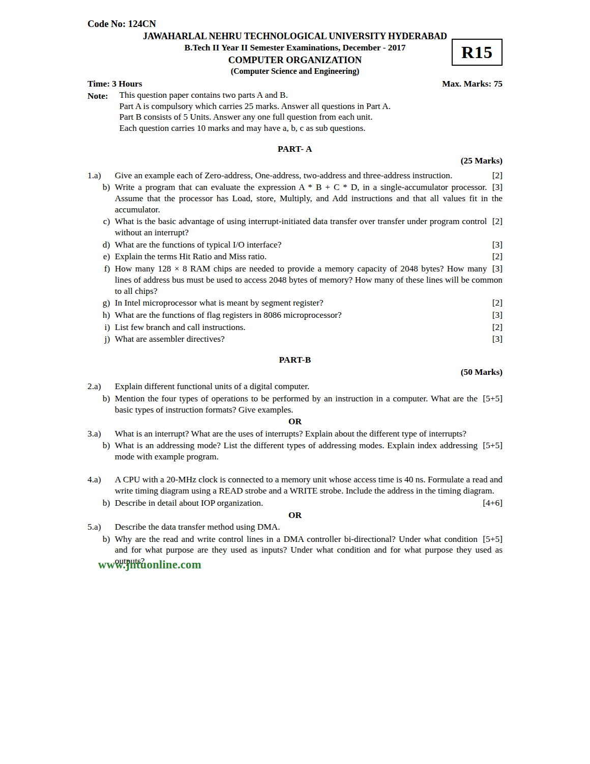R15
Code No: 124CN
JAWAHARLAL NEHRU TECHNOLOGICAL UNIVERSITY HYDERABAD
B.Tech II Year II Semester Examinations, December - 2017
COMPUTER ORGANIZATION
(Computer Science and Engineering)
Time: 3 Hours Max. Marks: 75
Note:
This question paper contains two parts A and B.
Part A is compulsory which carries 25 marks. Answer all questions in Part A.
Part B consists of 5 Units. Answer any one full question from each unit.
Each question carries 10 marks and may have a, b, c as sub questions.
PART- A
(25 Marks)
1.a) [2] Give an example each of Zero-address, One-address, two-address and three-address instruction.
b) [3] Write a program that can evaluate the expression A * B + C * D, in a single-accumulator processor. Assume that the processor has Load, store, Multiply, and Add instructions and that all values fit in the accumulator.
c) [2] What is the basic advantage of using interrupt-initiated data transfer over transfer under program control without an interrupt?
d) [3] What are the functions of typical I/O interface?
e) [2] Explain the terms Hit Ratio and Miss ratio.
f) [3] How many 128 × 8 RAM chips are needed to provide a memory capacity of 2048 bytes? How many lines of address bus must be used to access 2048 bytes of memory? How many of these lines will be common to all chips?
g) [2] In Intel microprocessor what is meant by segment register?
h) [3] What are the functions of flag registers in 8086 microprocessor?
i) [2] List few branch and call instructions.
j) [3] What are assembler directives?
PART-B
(50 Marks)
2.a) Explain different functional units of a digital computer.
b) [5+5] Mention the four types of operations to be performed by an instruction in a computer. What are the basic types of instruction formats? Give examples.
OR
3.a) What is an interrupt? What are the uses of interrupts? Explain about the different type of interrupts?
b) [5+5] What is an addressing mode? List the different types of addressing modes. Explain index addressing mode with example program.
4.a) A CPU with a 20-MHz clock is connected to a memory unit whose access time is 40 ns. Formulate a read and write timing diagram using a READ strobe and a WRITE strobe. Include the address in the timing diagram.
b) [4+6] Describe in detail about IOP organization.
OR
5.a) Describe the data transfer method using DMA.
b) [5+5] Why are the read and write control lines in a DMA controller bi-directional? Under what condition and for what purpose are they used as inputs? Under what condition and for what purpose they used as outputs?
www.jntuonline.com